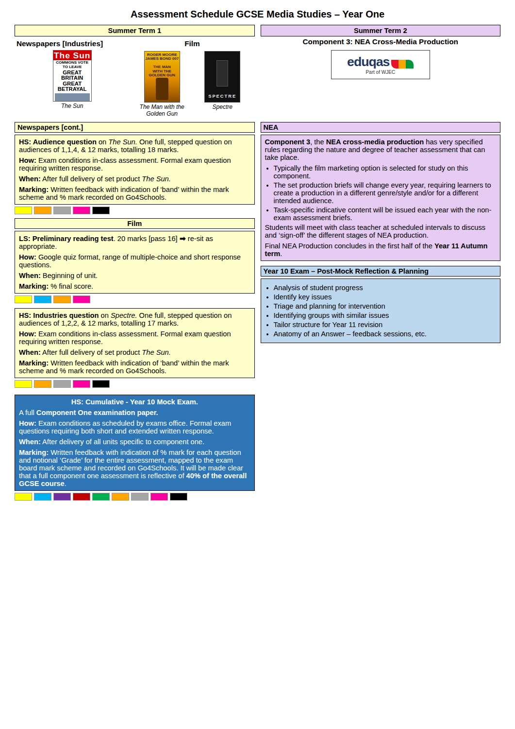Assessment Schedule GCSE Media Studies – Year One
| Summer Term 1 | Summer Term 2 |
| / Newspapers [Industries] / Film / / The Sun COMMONS VOTE TO LEAVE GREAT BRITAIN GREAT BETRAYAL The Sun / / ROGER MOORE JAMES BOND 007 THE MAN WITH THE GOLDEN GUN The Man with the Golden Gun / SPECTRE Spectre / / | Component 3: NEA Cross-Media Production eduqas Part of WJEC |
| Newspapers [cont.] HS: Audience question on The Sun. One full, stepped question on audiences of 1,1,4, & 12 marks, totalling 18 marks. How: Exam conditions in-class assessment. Formal exam question requiring written response. When: After full delivery of set product The Sun. Marking: Written feedback with indication of ‘band’ within the mark scheme and % mark recorded on Go4Schools. Film LS: Preliminary reading test . 20 marks [pass 16] ➡ re-sit as appropriate. How: Google quiz format, range of multiple-choice and short response questions. When: Beginning of unit. Marking: % final score. HS: Industries question on Spectre. One full, stepped question on audiences of 1,2,2, & 12 marks, totalling 17 marks. How: Exam conditions in-class assessment. Formal exam question requiring written response. When: After full delivery of set product The Sun. Marking: Written feedback with indication of ‘band’ within the mark scheme and % mark recorded on Go4Schools. HS: Cumulative - Year 10 Mock Exam. A full Component One examination paper. How: Exam conditions as scheduled by exams office. Formal exam questions requiring both short and extended written response. When: After delivery of all units specific to component one. Marking: Written feedback with indication of % mark for each question and notional ‘Grade’ for the entire assessment, mapped to the exam board mark scheme and recorded on Go4Schools. It will be made clear that a full component one assessment is reflective of 40% of the overall GCSE course . | NEA Component 3 , the NEA cross-media production has very specified rules regarding the nature and degree of teacher assessment that can take place. Typically the film marketing option is selected for study on this component. The set production briefs will change every year, requiring learners to create a production in a different genre/style and/or for a different intended audience. Task-specific indicative content will be issued each year with the non-exam assessment briefs. Students will meet with class teacher at scheduled intervals to discuss and ‘sign-off’ the different stages of NEA production. Final NEA Production concludes in the first half of the Year 11 Autumn term . Year 10 Exam – Post-Mock Reflection & Planning Analysis of student progress Identify key issues Triage and planning for intervention Identifying groups with similar issues Tailor structure for Year 11 revision Anatomy of an Answer – feedback sessions, etc. |